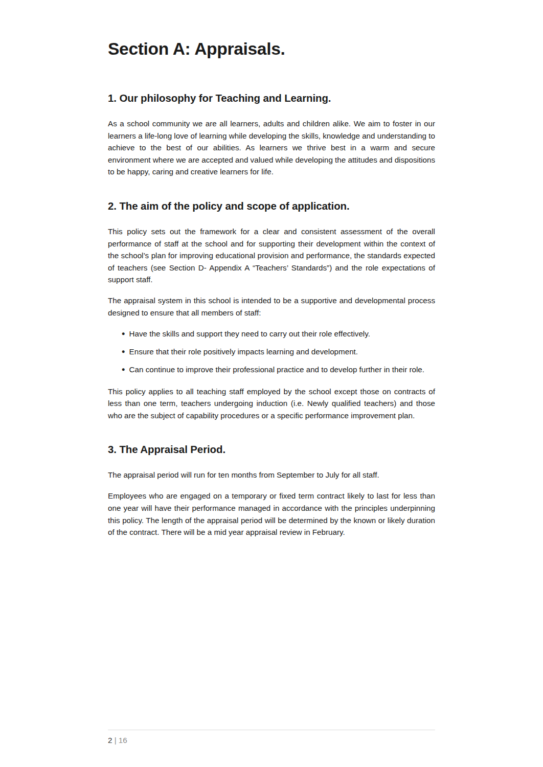Section A: Appraisals.
1. Our philosophy for Teaching and Learning.
As a school community we are all learners, adults and children alike. We aim to foster in our learners a life-long love of learning while developing the skills, knowledge and understanding to achieve to the best of our abilities. As learners we thrive best in a warm and secure environment where we are accepted and valued while developing the attitudes and dispositions to be happy, caring and creative learners for life.
2. The aim of the policy and scope of application.
This policy sets out the framework for a clear and consistent assessment of the overall performance of staff at the school and for supporting their development within the context of the school’s plan for improving educational provision and performance, the standards expected of teachers (see Section D- Appendix A “Teachers’ Standards”) and the role expectations of support staff.
The appraisal system in this school is intended to be a supportive and developmental process designed to ensure that all members of staff:
Have the skills and support they need to carry out their role effectively.
Ensure that their role positively impacts learning and development.
Can continue to improve their professional practice and to develop further in their role.
This policy applies to all teaching staff employed by the school except those on contracts of less than one term, teachers undergoing induction (i.e. Newly qualified teachers) and those who are the subject of capability procedures or a specific performance improvement plan.
3. The Appraisal Period.
The appraisal period will run for ten months from September to July for all staff.
Employees who are engaged on a temporary or fixed term contract likely to last for less than one year will have their performance managed in accordance with the principles underpinning this policy. The length of the appraisal period will be determined by the known or likely duration of the contract. There will be a mid year appraisal review in February.
2 | 16